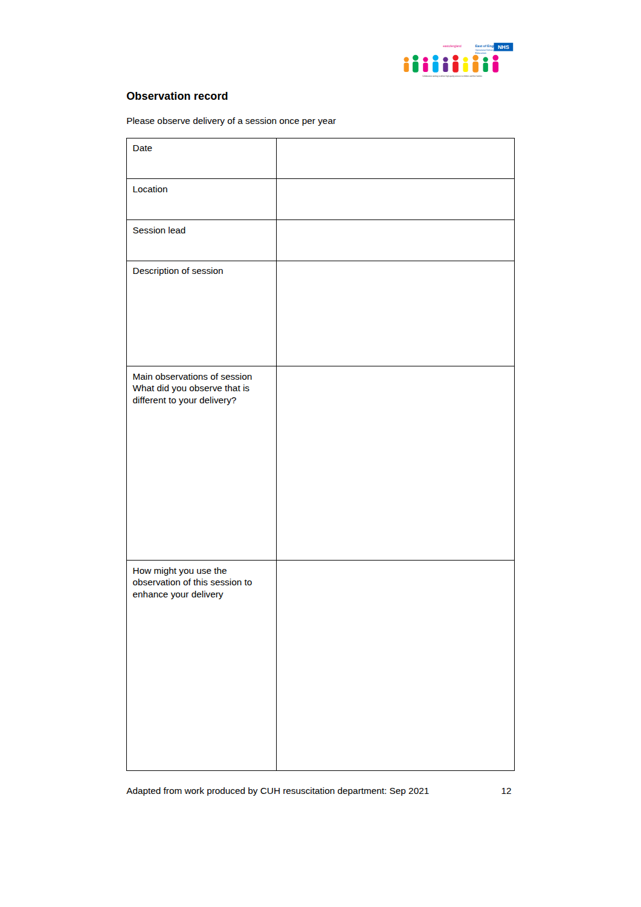Observation record
Please observe delivery of a session once per year
| Date | |
| Location | |
| Session lead | |
| Description of session | |
| Main observations of session What did you observe that is different to your delivery? | |
| How might you use the observation of this session to enhance your delivery | |
Adapted from work produced by CUH resuscitation department: Sep 2021 12